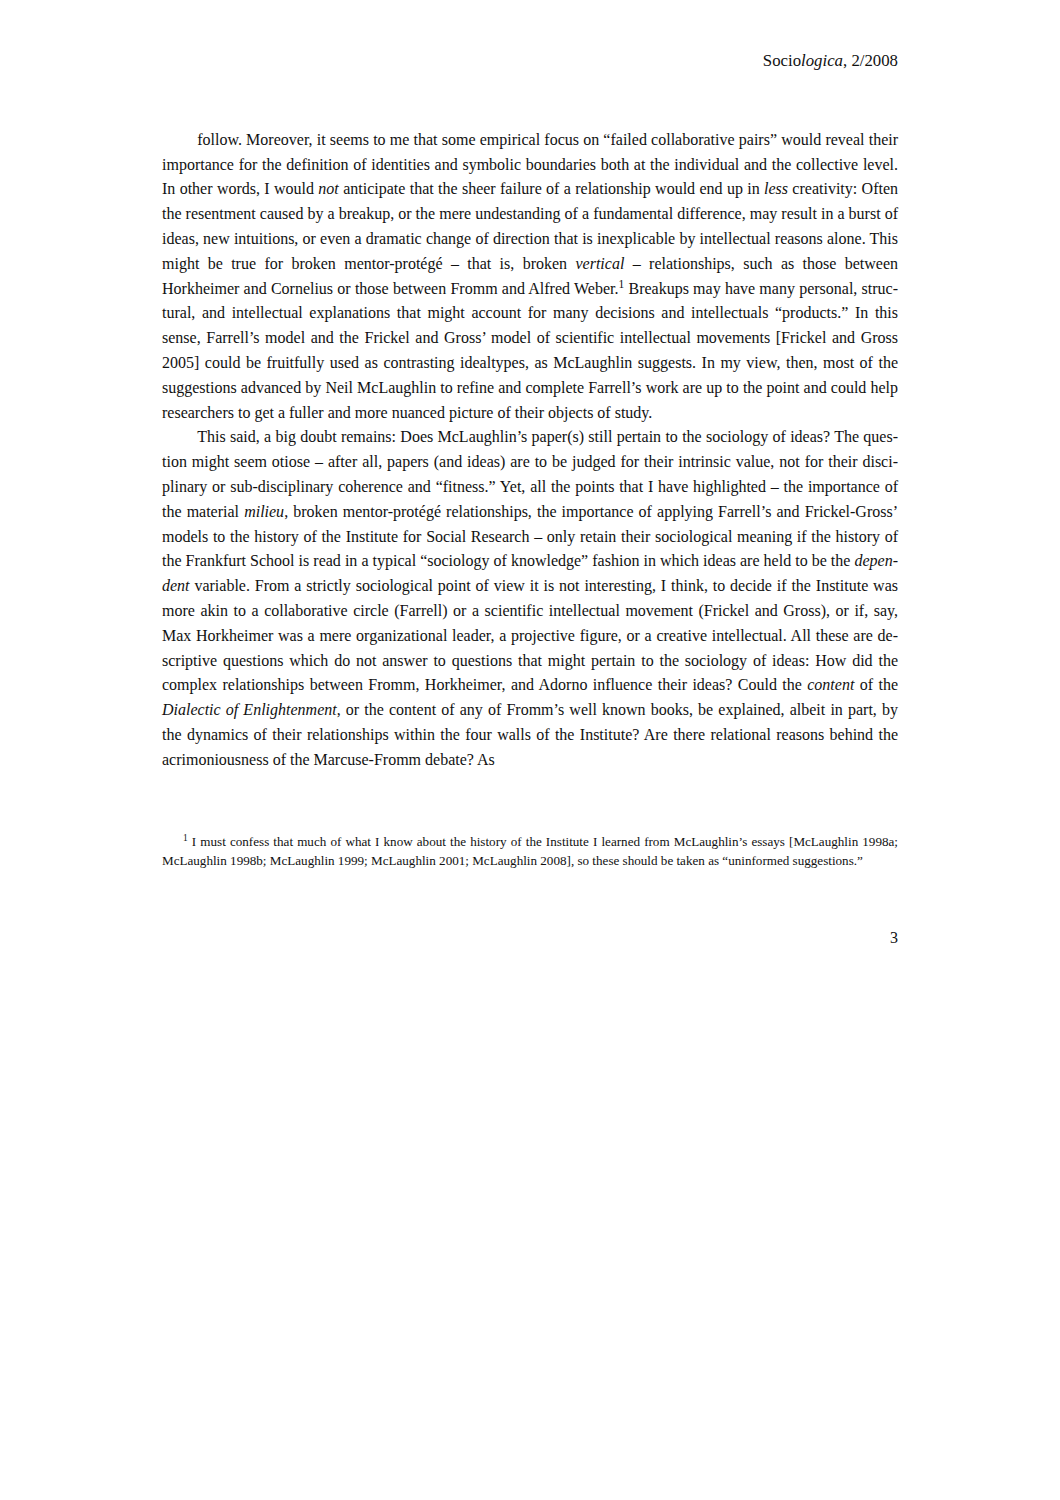Sociologica, 2/2008
follow. Moreover, it seems to me that some empirical focus on “failed collaborative pairs” would reveal their importance for the definition of identities and symbolic boundaries both at the individual and the collective level. In other words, I would not anticipate that the sheer failure of a relationship would end up in less creativity: Often the resentment caused by a breakup, or the mere undestanding of a fundamental difference, may result in a burst of ideas, new intuitions, or even a dramatic change of direction that is inexplicable by intellectual reasons alone. This might be true for broken mentor-protégé – that is, broken vertical – relationships, such as those between Horkheimer and Cornelius or those between Fromm and Alfred Weber.1 Breakups may have many personal, structural, and intellectual explanations that might account for many decisions and intellectuals “products.” In this sense, Farrell’s model and the Frickel and Gross’ model of scientific intellectual movements [Frickel and Gross 2005] could be fruitfully used as contrasting idealtypes, as McLaughlin suggests. In my view, then, most of the suggestions advanced by Neil McLaughlin to refine and complete Farrell’s work are up to the point and could help researchers to get a fuller and more nuanced picture of their objects of study.
This said, a big doubt remains: Does McLaughlin’s paper(s) still pertain to the sociology of ideas? The question might seem otiose – after all, papers (and ideas) are to be judged for their intrinsic value, not for their disciplinary or sub-disciplinary coherence and “fitness.” Yet, all the points that I have highlighted – the importance of the material milieu, broken mentor-protégé relationships, the importance of applying Farrell’s and Frickel-Gross’ models to the history of the Institute for Social Research – only retain their sociological meaning if the history of the Frankfurt School is read in a typical “sociology of knowledge” fashion in which ideas are held to be the dependent variable. From a strictly sociological point of view it is not interesting, I think, to decide if the Institute was more akin to a collaborative circle (Farrell) or a scientific intellectual movement (Frickel and Gross), or if, say, Max Horkheimer was a mere organizational leader, a projective figure, or a creative intellectual. All these are descriptive questions which do not answer to questions that might pertain to the sociology of ideas: How did the complex relationships between Fromm, Horkheimer, and Adorno influence their ideas? Could the content of the Dialectic of Enlightenment, or the content of any of Fromm’s well known books, be explained, albeit in part, by the dynamics of their relationships within the four walls of the Institute? Are there relational reasons behind the acrimoniousness of the Marcuse-Fromm debate? As
1 I must confess that much of what I know about the history of the Institute I learned from McLaughlin’s essays [McLaughlin 1998a; McLaughlin 1998b; McLaughlin 1999; McLaughlin 2001; McLaughlin 2008], so these should be taken as “uninformed suggestions.”
3